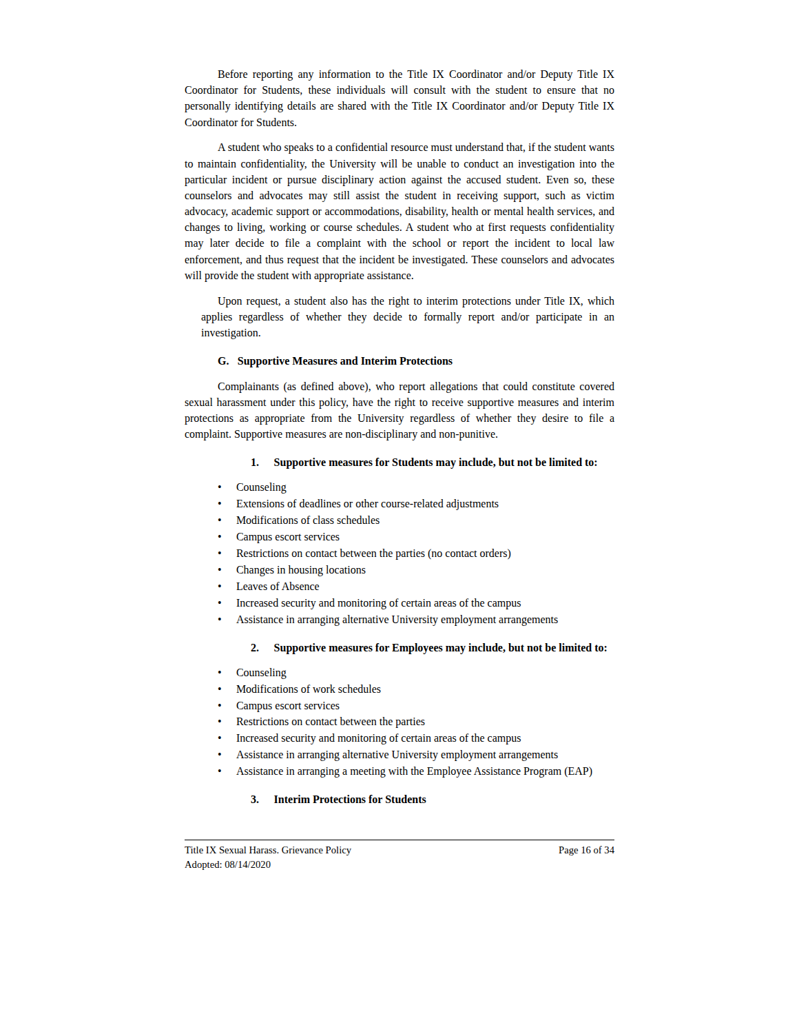Before reporting any information to the Title IX Coordinator and/or Deputy Title IX Coordinator for Students, these individuals will consult with the student to ensure that no personally identifying details are shared with the Title IX Coordinator and/or Deputy Title IX Coordinator for Students.
A student who speaks to a confidential resource must understand that, if the student wants to maintain confidentiality, the University will be unable to conduct an investigation into the particular incident or pursue disciplinary action against the accused student. Even so, these counselors and advocates may still assist the student in receiving support, such as victim advocacy, academic support or accommodations, disability, health or mental health services, and changes to living, working or course schedules. A student who at first requests confidentiality may later decide to file a complaint with the school or report the incident to local law enforcement, and thus request that the incident be investigated. These counselors and advocates will provide the student with appropriate assistance.
Upon request, a student also has the right to interim protections under Title IX, which applies regardless of whether they decide to formally report and/or participate in an investigation.
G. Supportive Measures and Interim Protections
Complainants (as defined above), who report allegations that could constitute covered sexual harassment under this policy, have the right to receive supportive measures and interim protections as appropriate from the University regardless of whether they desire to file a complaint. Supportive measures are non-disciplinary and non-punitive.
1. Supportive measures for Students may include, but not be limited to:
Counseling
Extensions of deadlines or other course-related adjustments
Modifications of class schedules
Campus escort services
Restrictions on contact between the parties (no contact orders)
Changes in housing locations
Leaves of Absence
Increased security and monitoring of certain areas of the campus
Assistance in arranging alternative University employment arrangements
2. Supportive measures for Employees may include, but not be limited to:
Counseling
Modifications of work schedules
Campus escort services
Restrictions on contact between the parties
Increased security and monitoring of certain areas of the campus
Assistance in arranging alternative University employment arrangements
Assistance in arranging a meeting with the Employee Assistance Program (EAP)
3. Interim Protections for Students
Title IX Sexual Harass. Grievance Policy
Adopted: 08/14/2020
Page 16 of 34